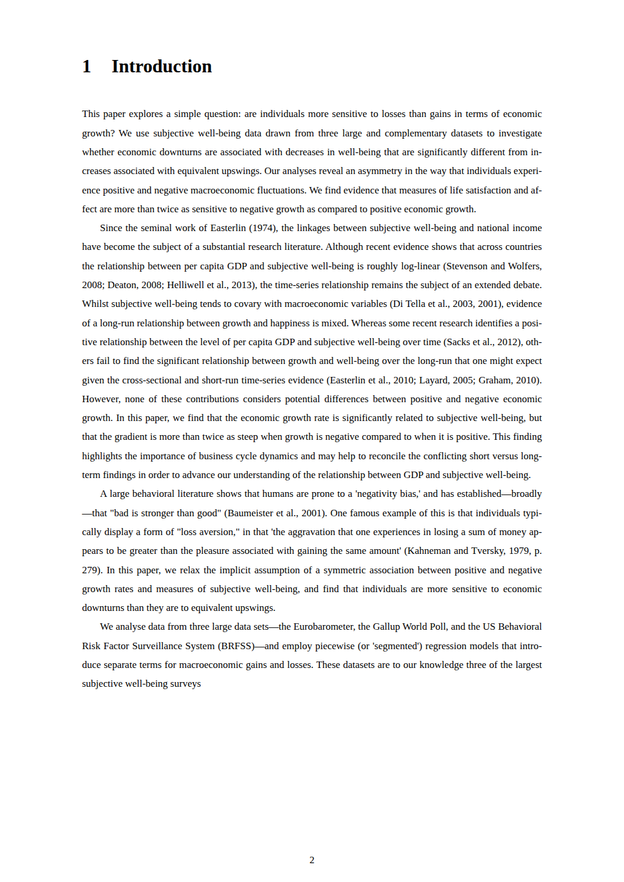1 Introduction
This paper explores a simple question: are individuals more sensitive to losses than gains in terms of economic growth? We use subjective well-being data drawn from three large and complementary datasets to investigate whether economic downturns are associated with decreases in well-being that are significantly different from increases associated with equivalent upswings. Our analyses reveal an asymmetry in the way that individuals experience positive and negative macroeconomic fluctuations. We find evidence that measures of life satisfaction and affect are more than twice as sensitive to negative growth as compared to positive economic growth.
Since the seminal work of Easterlin (1974), the linkages between subjective well-being and national income have become the subject of a substantial research literature. Although recent evidence shows that across countries the relationship between per capita GDP and subjective well-being is roughly log-linear (Stevenson and Wolfers, 2008; Deaton, 2008; Helliwell et al., 2013), the time-series relationship remains the subject of an extended debate. Whilst subjective well-being tends to covary with macroeconomic variables (Di Tella et al., 2003, 2001), evidence of a long-run relationship between growth and happiness is mixed. Whereas some recent research identifies a positive relationship between the level of per capita GDP and subjective well-being over time (Sacks et al., 2012), others fail to find the significant relationship between growth and well-being over the long-run that one might expect given the cross-sectional and short-run time-series evidence (Easterlin et al., 2010; Layard, 2005; Graham, 2010). However, none of these contributions considers potential differences between positive and negative economic growth. In this paper, we find that the economic growth rate is significantly related to subjective well-being, but that the gradient is more than twice as steep when growth is negative compared to when it is positive. This finding highlights the importance of business cycle dynamics and may help to reconcile the conflicting short versus long-term findings in order to advance our understanding of the relationship between GDP and subjective well-being.
A large behavioral literature shows that humans are prone to a 'negativity bias,' and has established—broadly—that "bad is stronger than good" (Baumeister et al., 2001). One famous example of this is that individuals typically display a form of "loss aversion," in that 'the aggravation that one experiences in losing a sum of money appears to be greater than the pleasure associated with gaining the same amount' (Kahneman and Tversky, 1979, p. 279). In this paper, we relax the implicit assumption of a symmetric association between positive and negative growth rates and measures of subjective well-being, and find that individuals are more sensitive to economic downturns than they are to equivalent upswings.
We analyse data from three large data sets—the Eurobarometer, the Gallup World Poll, and the US Behavioral Risk Factor Surveillance System (BRFSS)—and employ piecewise (or 'segmented') regression models that introduce separate terms for macroeconomic gains and losses. These datasets are to our knowledge three of the largest subjective well-being surveys
2